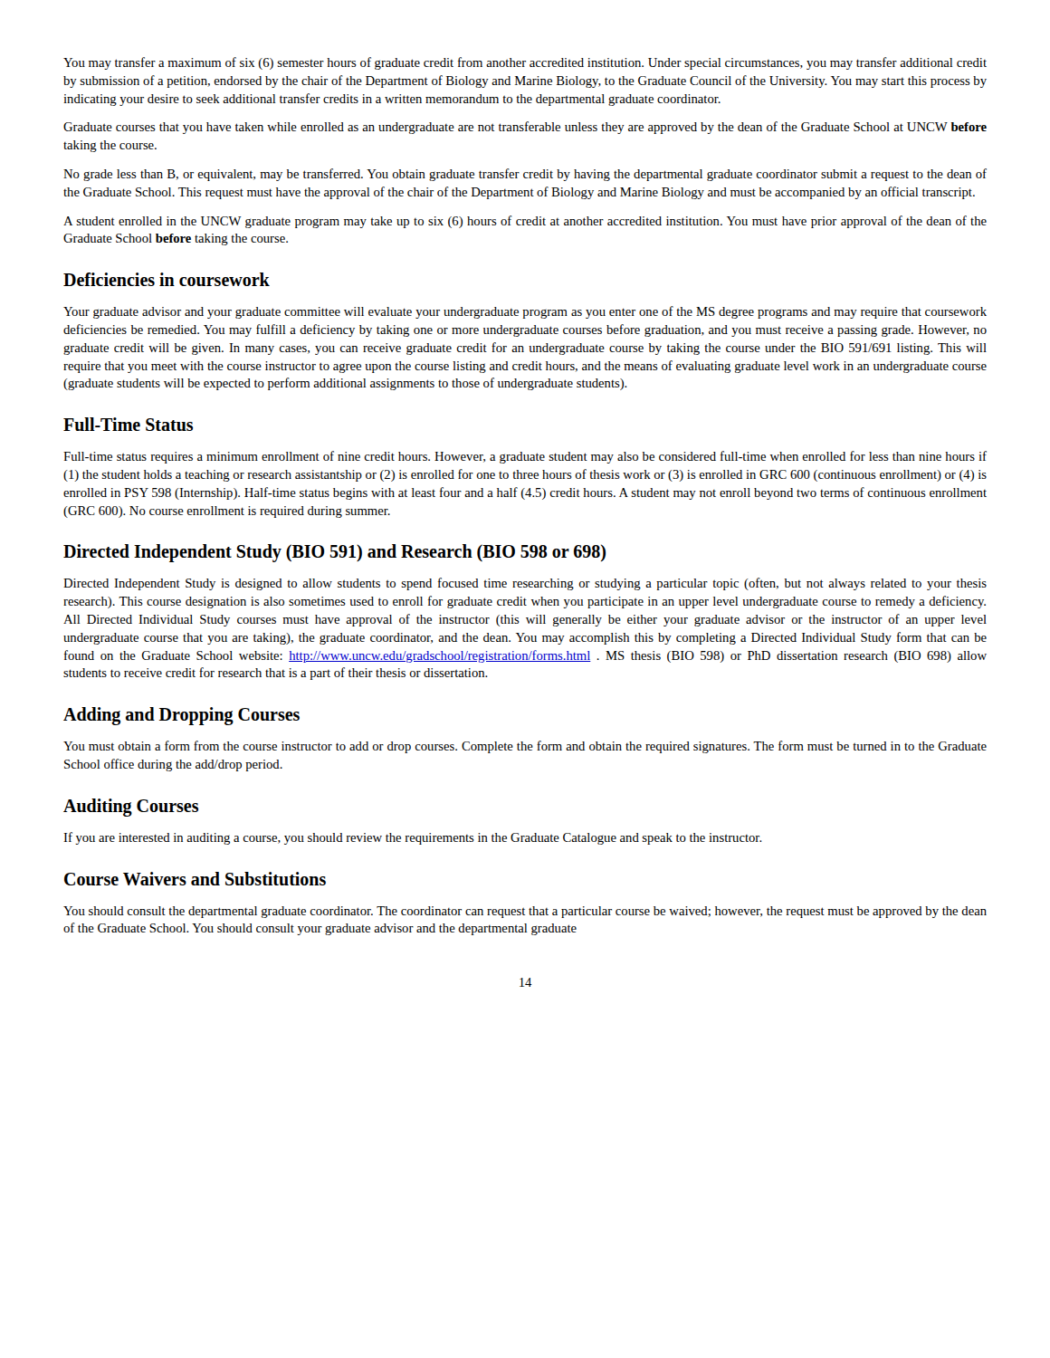You may transfer a maximum of six (6) semester hours of graduate credit from another accredited institution. Under special circumstances, you may transfer additional credit by submission of a petition, endorsed by the chair of the Department of Biology and Marine Biology, to the Graduate Council of the University. You may start this process by indicating your desire to seek additional transfer credits in a written memorandum to the departmental graduate coordinator.
Graduate courses that you have taken while enrolled as an undergraduate are not transferable unless they are approved by the dean of the Graduate School at UNCW before taking the course.
No grade less than B, or equivalent, may be transferred. You obtain graduate transfer credit by having the departmental graduate coordinator submit a request to the dean of the Graduate School. This request must have the approval of the chair of the Department of Biology and Marine Biology and must be accompanied by an official transcript.
A student enrolled in the UNCW graduate program may take up to six (6) hours of credit at another accredited institution. You must have prior approval of the dean of the Graduate School before taking the course.
Deficiencies in coursework
Your graduate advisor and your graduate committee will evaluate your undergraduate program as you enter one of the MS degree programs and may require that coursework deficiencies be remedied. You may fulfill a deficiency by taking one or more undergraduate courses before graduation, and you must receive a passing grade. However, no graduate credit will be given. In many cases, you can receive graduate credit for an undergraduate course by taking the course under the BIO 591/691 listing. This will require that you meet with the course instructor to agree upon the course listing and credit hours, and the means of evaluating graduate level work in an undergraduate course (graduate students will be expected to perform additional assignments to those of undergraduate students).
Full-Time Status
Full-time status requires a minimum enrollment of nine credit hours. However, a graduate student may also be considered full-time when enrolled for less than nine hours if (1) the student holds a teaching or research assistantship or (2) is enrolled for one to three hours of thesis work or (3) is enrolled in GRC 600 (continuous enrollment) or (4) is enrolled in PSY 598 (Internship). Half-time status begins with at least four and a half (4.5) credit hours. A student may not enroll beyond two terms of continuous enrollment (GRC 600). No course enrollment is required during summer.
Directed Independent Study (BIO 591) and Research (BIO 598 or 698)
Directed Independent Study is designed to allow students to spend focused time researching or studying a particular topic (often, but not always related to your thesis research). This course designation is also sometimes used to enroll for graduate credit when you participate in an upper level undergraduate course to remedy a deficiency. All Directed Individual Study courses must have approval of the instructor (this will generally be either your graduate advisor or the instructor of an upper level undergraduate course that you are taking), the graduate coordinator, and the dean. You may accomplish this by completing a Directed Individual Study form that can be found on the Graduate School website: http://www.uncw.edu/gradschool/registration/forms.html . MS thesis (BIO 598) or PhD dissertation research (BIO 698) allow students to receive credit for research that is a part of their thesis or dissertation.
Adding and Dropping Courses
You must obtain a form from the course instructor to add or drop courses. Complete the form and obtain the required signatures. The form must be turned in to the Graduate School office during the add/drop period.
Auditing Courses
If you are interested in auditing a course, you should review the requirements in the Graduate Catalogue and speak to the instructor.
Course Waivers and Substitutions
You should consult the departmental graduate coordinator. The coordinator can request that a particular course be waived; however, the request must be approved by the dean of the Graduate School. You should consult your graduate advisor and the departmental graduate
14